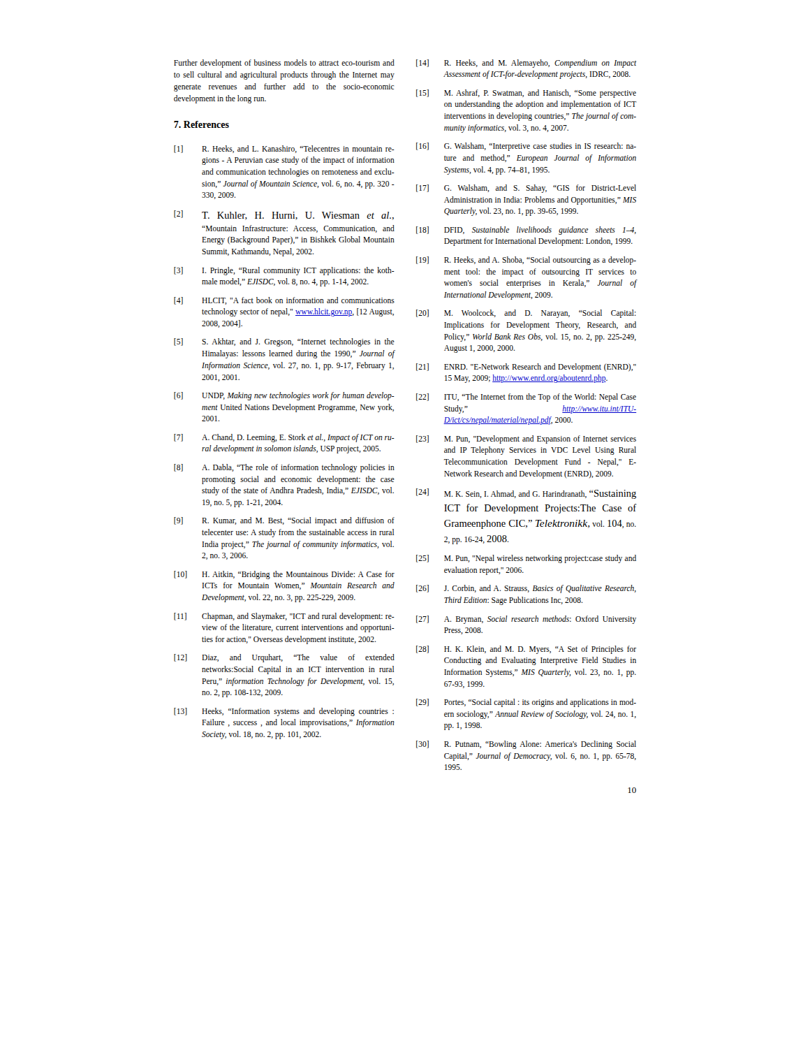Further development of business models to attract eco-tourism and to sell cultural and agricultural products through the Internet may generate revenues and further add to the socio-economic development in the long run.
7. References
[1] R. Heeks, and L. Kanashiro, “Telecentres in mountain regions - A Peruvian case study of the impact of information and communication technologies on remoteness and exclusion,” Journal of Mountain Science, vol. 6, no. 4, pp. 320 - 330, 2009.
[2] T. Kuhler, H. Hurni, U. Wiesman et al., “Mountain Infrastructure: Access, Communication, and Energy (Background Paper),” in Bishkek Global Mountain Summit, Kathmandu, Nepal, 2002.
[3] I. Pringle, “Rural community ICT applications: the kothmale model,” EJISDC, vol. 8, no. 4, pp. 1-14, 2002.
[4] HLCIT, "A fact book on information and communications technology sector of nepal," www.hlcit.gov.np, [12 August, 2008, 2004].
[5] S. Akhtar, and J. Gregson, “Internet technologies in the Himalayas: lessons learned during the 1990,” Journal of Information Science, vol. 27, no. 1, pp. 9-17, February 1, 2001, 2001.
[6] UNDP, Making new technologies work for human development United Nations Development Programme, New york, 2001.
[7] A. Chand, D. Leeming, E. Stork et al., Impact of ICT on rural development in solomon islands, USP project, 2005.
[8] A. Dabla, “The role of information technology policies in promoting social and economic development: the case study of the state of Andhra Pradesh, India,” EJISDC, vol. 19, no. 5, pp. 1-21, 2004.
[9] R. Kumar, and M. Best, “Social impact and diffusion of telecenter use: A study from the sustainable access in rural India project,” The journal of community informatics, vol. 2, no. 3, 2006.
[10] H. Aitkin, “Bridging the Mountainous Divide: A Case for ICTs for Mountain Women,” Mountain Research and Development, vol. 22, no. 3, pp. 225-229, 2009.
[11] Chapman, and Slaymaker, "ICT and rural development: review of the literature, current interventions and opportunities for action," Overseas development institute, 2002.
[12] Diaz, and Urquhart, “The value of extended networks:Social Capital in an ICT intervention in rural Peru,” information Technology for Development, vol. 15, no. 2, pp. 108-132, 2009.
[13] Heeks, “Information systems and developing countries : Failure , success , and local improvisations,” Information Society, vol. 18, no. 2, pp. 101, 2002.
[14] R. Heeks, and M. Alemayeho, Compendium on Impact Assessment of ICT-for-development projects, IDRC, 2008.
[15] M. Ashraf, P. Swatman, and Hanisch, “Some perspective on understanding the adoption and implementation of ICT interventions in developing countries,” The journal of community informatics, vol. 3, no. 4, 2007.
[16] G. Walsham, “Interpretive case studies in IS research: nature and method,” European Journal of Information Systems, vol. 4, pp. 74–81, 1995.
[17] G. Walsham, and S. Sahay, “GIS for District-Level Administration in India: Problems and Opportunities,” MIS Quarterly, vol. 23, no. 1, pp. 39-65, 1999.
[18] DFID, Sustainable livelihoods guidance sheets 1–4, Department for International Development: London, 1999.
[19] R. Heeks, and A. Shoba, “Social outsourcing as a development tool: the impact of outsourcing IT services to women's social enterprises in Kerala,” Journal of International Development, 2009.
[20] M. Woolcock, and D. Narayan, “Social Capital: Implications for Development Theory, Research, and Policy,” World Bank Res Obs, vol. 15, no. 2, pp. 225-249, August 1, 2000, 2000.
[21] ENRD. "E-Network Research and Development (ENRD)," 15 May, 2009; http://www.enrd.org/aboutenrd.php.
[22] ITU, “The Internet from the Top of the World: Nepal Case Study,” http://www.itu.int/ITU-D/ict/cs/nepal/material/nepal.pdf, 2000.
[23] M. Pun, "Development and Expansion of Internet services and IP Telephony Services in VDC Level Using Rural Telecommunication Development Fund - Nepal," E-Network Research and Development (ENRD), 2009.
[24] M. K. Sein, I. Ahmad, and G. Harindranath, “Sustaining ICT for Development Projects:The Case of Grameenphone CIC,” Telektronikk, vol. 104, no. 2, pp. 16-24, 2008.
[25] M. Pun, "Nepal wireless networking project:case study and evaluation report," 2006.
[26] J. Corbin, and A. Strauss, Basics of Qualitative Research, Third Edition: Sage Publications Inc, 2008.
[27] A. Bryman, Social research methods: Oxford University Press, 2008.
[28] H. K. Klein, and M. D. Myers, “A Set of Principles for Conducting and Evaluating Interpretive Field Studies in Information Systems,” MIS Quarterly, vol. 23, no. 1, pp. 67-93, 1999.
[29] Portes, “Social capital : its origins and applications in modern sociology,” Annual Review of Sociology, vol. 24, no. 1, pp. 1, 1998.
[30] R. Putnam, “Bowling Alone: America's Declining Social Capital,” Journal of Democracy, vol. 6, no. 1, pp. 65-78, 1995.
10